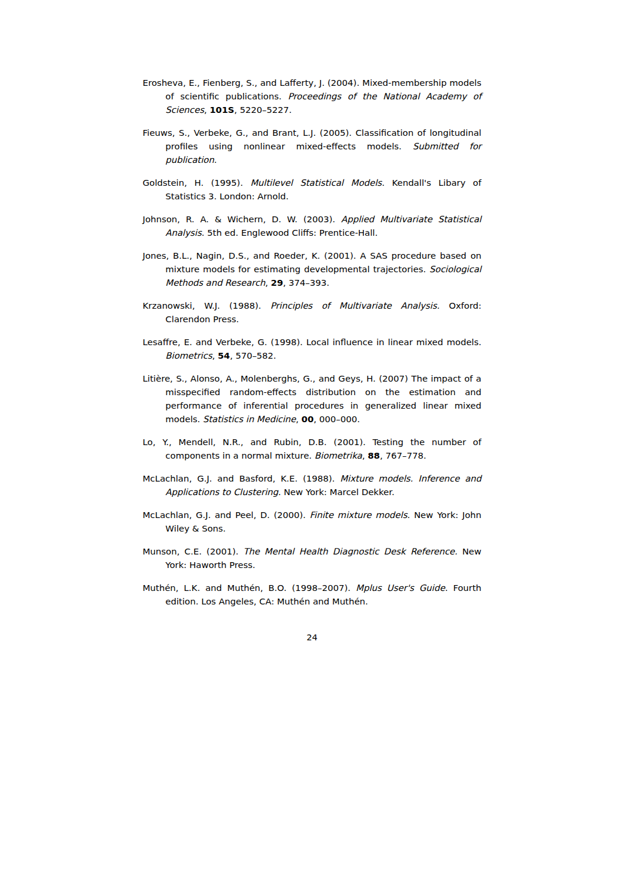Erosheva, E., Fienberg, S., and Lafferty, J. (2004). Mixed-membership models of scientific publications. Proceedings of the National Academy of Sciences, 101S, 5220–5227.
Fieuws, S., Verbeke, G., and Brant, L.J. (2005). Classification of longitudinal profiles using nonlinear mixed-effects models. Submitted for publication.
Goldstein, H. (1995). Multilevel Statistical Models. Kendall's Libary of Statistics 3. London: Arnold.
Johnson, R. A. & Wichern, D. W. (2003). Applied Multivariate Statistical Analysis. 5th ed. Englewood Cliffs: Prentice-Hall.
Jones, B.L., Nagin, D.S., and Roeder, K. (2001). A SAS procedure based on mixture models for estimating developmental trajectories. Sociological Methods and Research, 29, 374–393.
Krzanowski, W.J. (1988). Principles of Multivariate Analysis. Oxford: Clarendon Press.
Lesaffre, E. and Verbeke, G. (1998). Local influence in linear mixed models. Biometrics, 54, 570–582.
Litière, S., Alonso, A., Molenberghs, G., and Geys, H. (2007) The impact of a misspecified random-effects distribution on the estimation and performance of inferential procedures in generalized linear mixed models. Statistics in Medicine, 00, 000–000.
Lo, Y., Mendell, N.R., and Rubin, D.B. (2001). Testing the number of components in a normal mixture. Biometrika, 88, 767–778.
McLachlan, G.J. and Basford, K.E. (1988). Mixture models. Inference and Applications to Clustering. New York: Marcel Dekker.
McLachlan, G.J. and Peel, D. (2000). Finite mixture models. New York: John Wiley & Sons.
Munson, C.E. (2001). The Mental Health Diagnostic Desk Reference. New York: Haworth Press.
Muthén, L.K. and Muthén, B.O. (1998–2007). Mplus User's Guide. Fourth edition. Los Angeles, CA: Muthén and Muthén.
24